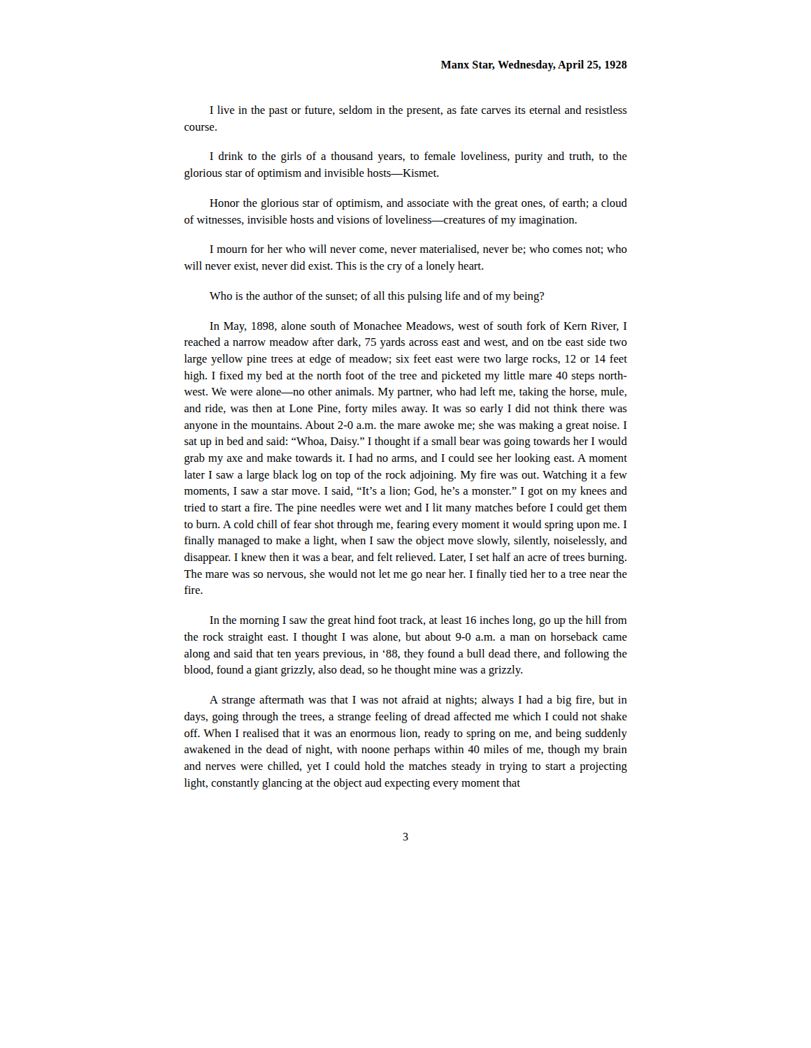Manx Star, Wednesday, April 25, 1928
I live in the past or future, seldom in the present, as fate carves its eternal and resistless course.
I drink to the girls of a thousand years, to female loveliness, purity and truth, to the glorious star of optimism and invisible hosts—Kismet.
Honor the glorious star of optimism, and associate with the great ones, of earth; a cloud of witnesses, invisible hosts and visions of loveliness—creatures of my imagination.
I mourn for her who will never come, never materialised, never be; who comes not; who will never exist, never did exist. This is the cry of a lonely heart.
Who is the author of the sunset; of all this pulsing life and of my being?
In May, 1898, alone south of Monachee Meadows, west of south fork of Kern River, I reached a narrow meadow after dark, 75 yards across east and west, and on tbe east side two large yellow pine trees at edge of meadow; six feet east were two large rocks, 12 or 14 feet high. I fixed my bed at the north foot of the tree and picketed my little mare 40 steps north-west. We were alone—no other animals. My partner, who had left me, taking the horse, mule, and ride, was then at Lone Pine, forty miles away. It was so early I did not think there was anyone in the mountains. About 2-0 a.m. the mare awoke me; she was making a great noise. I sat up in bed and said: “Whoa, Daisy.” I thought if a small bear was going towards her I would grab my axe and make towards it. I had no arms, and I could see her looking east. A moment later I saw a large black log on top of the rock adjoining. My fire was out. Watching it a few moments, I saw a star move. I said, “It’s a lion; God, he’s a monster.” I got on my knees and tried to start a fire. The pine needles were wet and I lit many matches before I could get them to burn. A cold chill of fear shot through me, fearing every moment it would spring upon me. I finally managed to make a light, when I saw the object move slowly, silently, noiselessly, and disappear. I knew then it was a bear, and felt relieved. Later, I set half an acre of trees burning. The mare was so nervous, she would not let me go near her. I finally tied her to a tree near the fire.
In the morning I saw the great hind foot track, at least 16 inches long, go up the hill from the rock straight east. I thought I was alone, but about 9-0 a.m. a man on horseback came along and said that ten years previous, in ‘88, they found a bull dead there, and following the blood, found a giant grizzly, also dead, so he thought mine was a grizzly.
A strange aftermath was that I was not afraid at nights; always I had a big fire, but in days, going through the trees, a strange feeling of dread affected me which I could not shake off. When I realised that it was an enormous lion, ready to spring on me, and being suddenly awakened in the dead of night, with noone perhaps within 40 miles of me, though my brain and nerves were chilled, yet I could hold the matches steady in trying to start a projecting light, constantly glancing at the object aud expecting every moment that
3